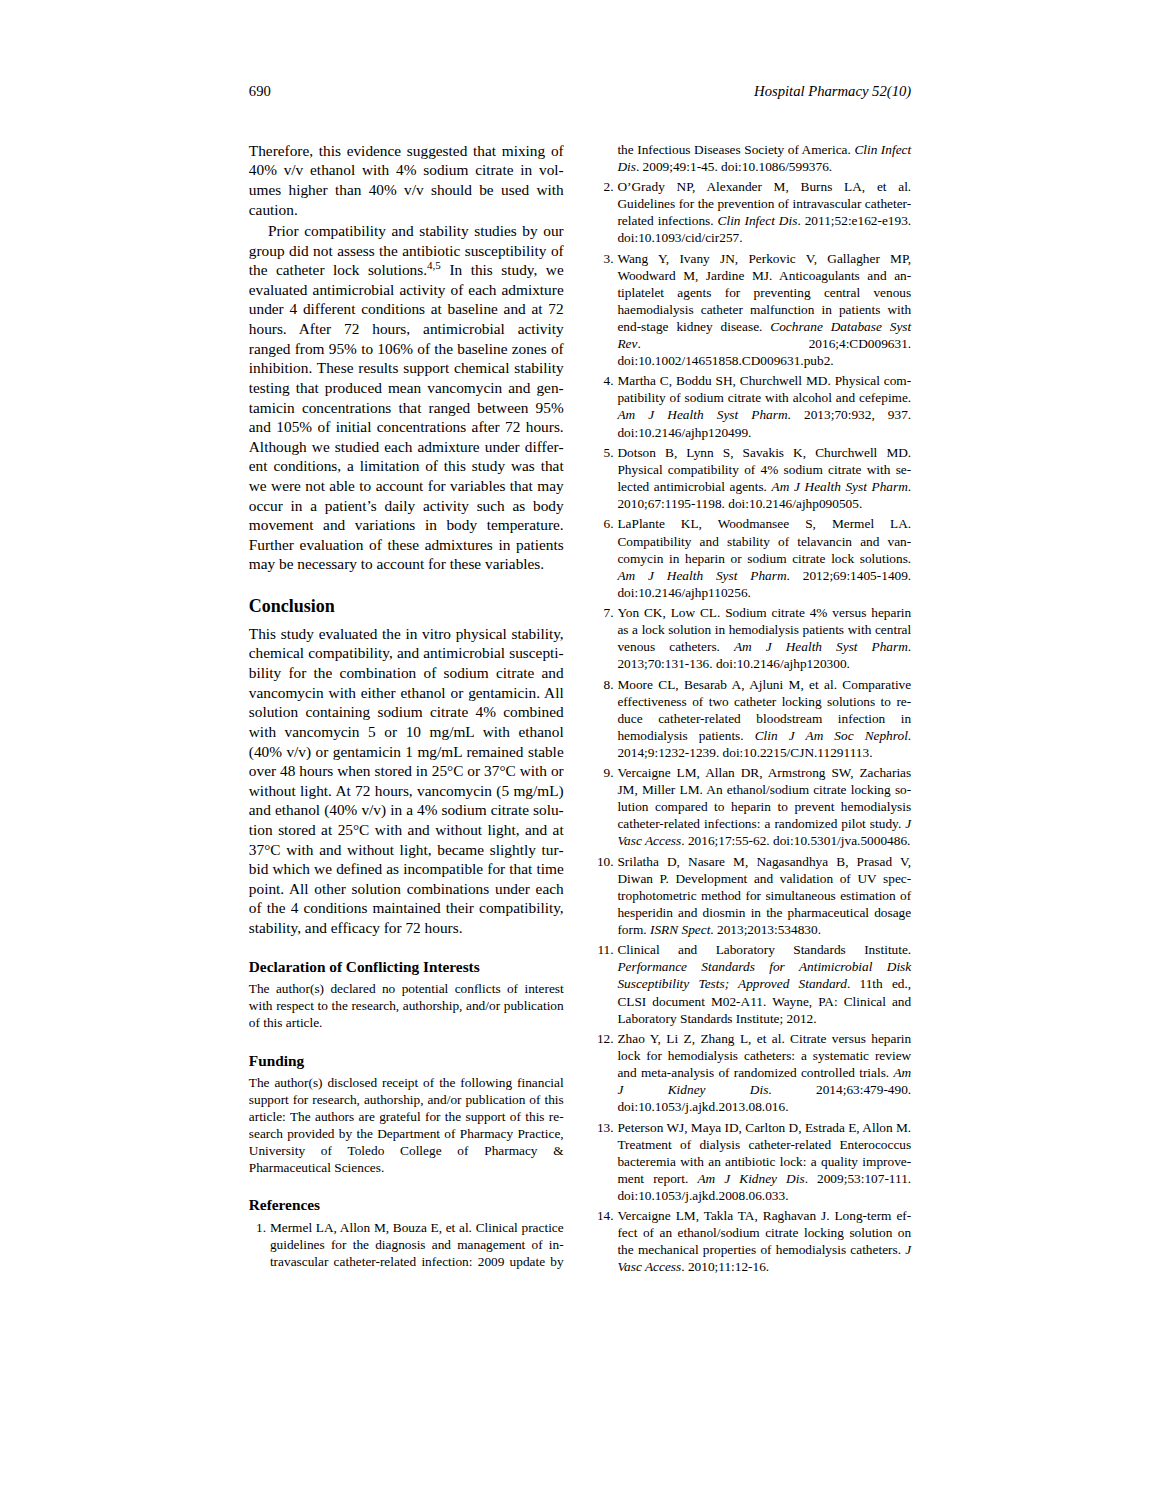690 Hospital Pharmacy 52(10)
Therefore, this evidence suggested that mixing of 40% v/v ethanol with 4% sodium citrate in volumes higher than 40% v/v should be used with caution.
Prior compatibility and stability studies by our group did not assess the antibiotic susceptibility of the catheter lock solutions.4,5 In this study, we evaluated antimicrobial activity of each admixture under 4 different conditions at baseline and at 72 hours. After 72 hours, antimicrobial activity ranged from 95% to 106% of the baseline zones of inhibition. These results support chemical stability testing that produced mean vancomycin and gentamicin concentrations that ranged between 95% and 105% of initial concentrations after 72 hours. Although we studied each admixture under different conditions, a limitation of this study was that we were not able to account for variables that may occur in a patient’s daily activity such as body movement and variations in body temperature. Further evaluation of these admixtures in patients may be necessary to account for these variables.
Conclusion
This study evaluated the in vitro physical stability, chemical compatibility, and antimicrobial susceptibility for the combination of sodium citrate and vancomycin with either ethanol or gentamicin. All solution containing sodium citrate 4% combined with vancomycin 5 or 10 mg/mL with ethanol (40% v/v) or gentamicin 1 mg/mL remained stable over 48 hours when stored in 25°C or 37°C with or without light. At 72 hours, vancomycin (5 mg/mL) and ethanol (40% v/v) in a 4% sodium citrate solution stored at 25°C with and without light, and at 37°C with and without light, became slightly turbid which we defined as incompatible for that time point. All other solution combinations under each of the 4 conditions maintained their compatibility, stability, and efficacy for 72 hours.
Declaration of Conflicting Interests
The author(s) declared no potential conflicts of interest with respect to the research, authorship, and/or publication of this article.
Funding
The author(s) disclosed receipt of the following financial support for research, authorship, and/or publication of this article: The authors are grateful for the support of this research provided by the Department of Pharmacy Practice, University of Toledo College of Pharmacy & Pharmaceutical Sciences.
References
Mermel LA, Allon M, Bouza E, et al. Clinical practice guidelines for the diagnosis and management of intravascular catheter-related infection: 2009 update by the Infectious Diseases Society of America. Clin Infect Dis. 2009;49:1-45. doi:10.1086/599376.
O’Grady NP, Alexander M, Burns LA, et al. Guidelines for the prevention of intravascular catheter-related infections. Clin Infect Dis. 2011;52:e162-e193. doi:10.1093/cid/cir257.
Wang Y, Ivany JN, Perkovic V, Gallagher MP, Woodward M, Jardine MJ. Anticoagulants and antiplatelet agents for preventing central venous haemodialysis catheter malfunction in patients with end-stage kidney disease. Cochrane Database Syst Rev. 2016;4:CD009631. doi:10.1002/14651858.CD009631.pub2.
Martha C, Boddu SH, Churchwell MD. Physical compatibility of sodium citrate with alcohol and cefepime. Am J Health Syst Pharm. 2013;70:932, 937. doi:10.2146/ajhp120499.
Dotson B, Lynn S, Savakis K, Churchwell MD. Physical compatibility of 4% sodium citrate with selected antimicrobial agents. Am J Health Syst Pharm. 2010;67:1195-1198. doi:10.2146/ajhp090505.
LaPlante KL, Woodmansee S, Mermel LA. Compatibility and stability of telavancin and vancomycin in heparin or sodium citrate lock solutions. Am J Health Syst Pharm. 2012;69:1405-1409. doi:10.2146/ajhp110256.
Yon CK, Low CL. Sodium citrate 4% versus heparin as a lock solution in hemodialysis patients with central venous catheters. Am J Health Syst Pharm. 2013;70:131-136. doi:10.2146/ajhp120300.
Moore CL, Besarab A, Ajluni M, et al. Comparative effectiveness of two catheter locking solutions to reduce catheter-related bloodstream infection in hemodialysis patients. Clin J Am Soc Nephrol. 2014;9:1232-1239. doi:10.2215/CJN.11291113.
Vercaigne LM, Allan DR, Armstrong SW, Zacharias JM, Miller LM. An ethanol/sodium citrate locking solution compared to heparin to prevent hemodialysis catheter-related infections: a randomized pilot study. J Vasc Access. 2016;17:55-62. doi:10.5301/jva.5000486.
Srilatha D, Nasare M, Nagasandhya B, Prasad V, Diwan P. Development and validation of UV spectrophotometric method for simultaneous estimation of hesperidin and diosmin in the pharmaceutical dosage form. ISRN Spect. 2013;2013:534830.
Clinical and Laboratory Standards Institute. Performance Standards for Antimicrobial Disk Susceptibility Tests; Approved Standard. 11th ed., CLSI document M02-A11. Wayne, PA: Clinical and Laboratory Standards Institute; 2012.
Zhao Y, Li Z, Zhang L, et al. Citrate versus heparin lock for hemodialysis catheters: a systematic review and meta-analysis of randomized controlled trials. Am J Kidney Dis. 2014;63:479-490. doi:10.1053/j.ajkd.2013.08.016.
Peterson WJ, Maya ID, Carlton D, Estrada E, Allon M. Treatment of dialysis catheter-related Enterococcus bacteremia with an antibiotic lock: a quality improvement report. Am J Kidney Dis. 2009;53:107-111. doi:10.1053/j.ajkd.2008.06.033.
Vercaigne LM, Takla TA, Raghavan J. Long-term effect of an ethanol/sodium citrate locking solution on the mechanical properties of hemodialysis catheters. J Vasc Access. 2010;11:12-16.